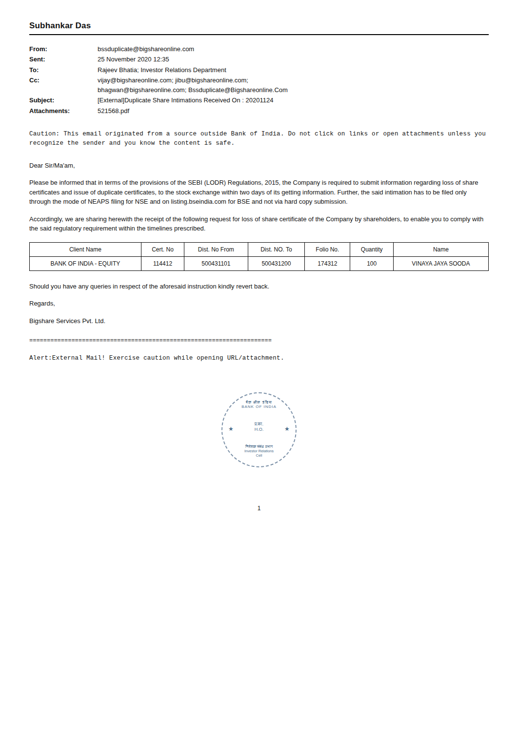Subhankar Das
| From: | bssduplicate@bigshareonline.com |
| Sent: | 25 November 2020 12:35 |
| To: | Rajeev Bhatia; Investor Relations Department |
| Cc: | vijay@bigshareonline.com; jibu@bigshareonline.com; bhagwan@bigshareonline.com; Bssduplicate@Bigshareonline.Com |
| Subject: | [External]Duplicate Share Intimations Received On : 20201124 |
| Attachments: | 521568.pdf |
Caution: This email originated from a source outside Bank of India. Do not click on links or open attachments unless you recognize the sender and you know the content is safe.
Dear Sir/Ma'am,
Please be informed that in terms of the provisions of the SEBI (LODR) Regulations, 2015, the Company is required to submit information regarding loss of share certificates and issue of duplicate certificates, to the stock exchange within two days of its getting information. Further, the said intimation has to be filed only through the mode of NEAPS filing for NSE and on listing.bseindia.com for BSE and not via hard copy submission.
Accordingly, we are sharing herewith the receipt of the following request for loss of share certificate of the Company by shareholders, to enable you to comply with the said regulatory requirement within the timelines prescribed.
| Client Name | Cert. No | Dist. No From | Dist. NO. To | Folio No. | Quantity | Name |
| --- | --- | --- | --- | --- | --- | --- |
| BANK OF INDIA - EQUITY | 114412 | 500431101 | 500431200 | 174312 | 100 | VINAYA JAYA SOODA |
Should you have any queries in respect of the aforesaid instruction kindly revert back.
Regards,
Bigshare Services Pvt. Ltd.
=====================================================================
Alert:External Mail! Exercise caution while opening URL/attachment.
बैंक ऑफ़ इंडिया
BANK OF INDIA
★
★
प्र.का.
H.O.
निवेशक संबंध प्रभाग
Investor Relations
Cell
1